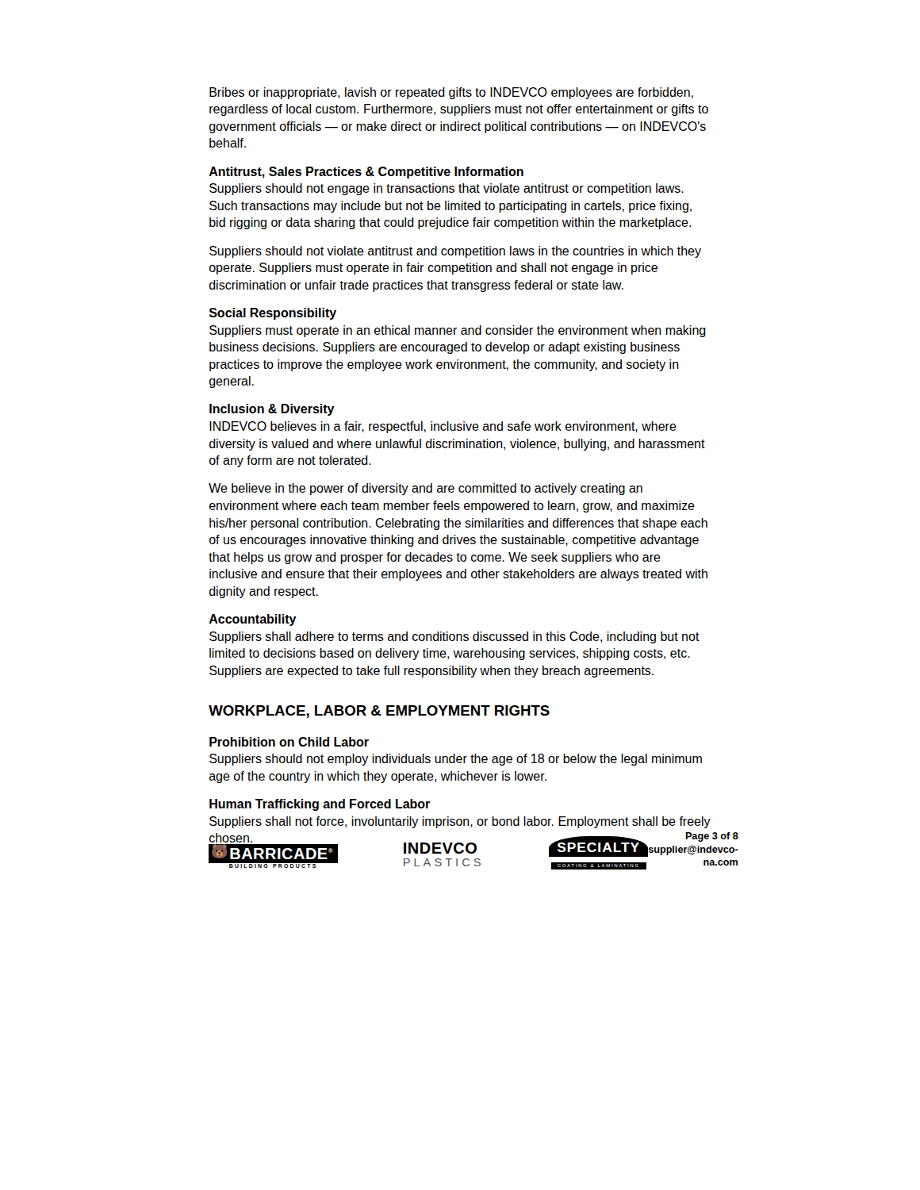Bribes or inappropriate, lavish or repeated gifts to INDEVCO employees are forbidden, regardless of local custom. Furthermore, suppliers must not offer entertainment or gifts to government officials — or make direct or indirect political contributions — on INDEVCO's behalf.
Antitrust, Sales Practices & Competitive Information
Suppliers should not engage in transactions that violate antitrust or competition laws. Such transactions may include but not be limited to participating in cartels, price fixing, bid rigging or data sharing that could prejudice fair competition within the marketplace.
Suppliers should not violate antitrust and competition laws in the countries in which they operate. Suppliers must operate in fair competition and shall not engage in price discrimination or unfair trade practices that transgress federal or state law.
Social Responsibility
Suppliers must operate in an ethical manner and consider the environment when making business decisions. Suppliers are encouraged to develop or adapt existing business practices to improve the employee work environment, the community, and society in general.
Inclusion & Diversity
INDEVCO believes in a fair, respectful, inclusive and safe work environment, where diversity is valued and where unlawful discrimination, violence, bullying, and harassment of any form are not tolerated.
We believe in the power of diversity and are committed to actively creating an environment where each team member feels empowered to learn, grow, and maximize his/her personal contribution. Celebrating the similarities and differences that shape each of us encourages innovative thinking and drives the sustainable, competitive advantage that helps us grow and prosper for decades to come. We seek suppliers who are inclusive and ensure that their employees and other stakeholders are always treated with dignity and respect.
Accountability
Suppliers shall adhere to terms and conditions discussed in this Code, including but not limited to decisions based on delivery time, warehousing services, shipping costs, etc. Suppliers are expected to take full responsibility when they breach agreements.
WORKPLACE, LABOR & EMPLOYMENT RIGHTS
Prohibition on Child Labor
Suppliers should not employ individuals under the age of 18 or below the legal minimum age of the country in which they operate, whichever is lower.
Human Trafficking and Forced Labor
Suppliers shall not force, involuntarily imprison, or bond labor. Employment shall be freely chosen.
🐻BARRICADE®
BUILDING PRODUCTS
INDEVCO
PLASTICS
SPECIALTY
COATING & LAMINATING
Page 3 of 8
supplier@indevco-na.com